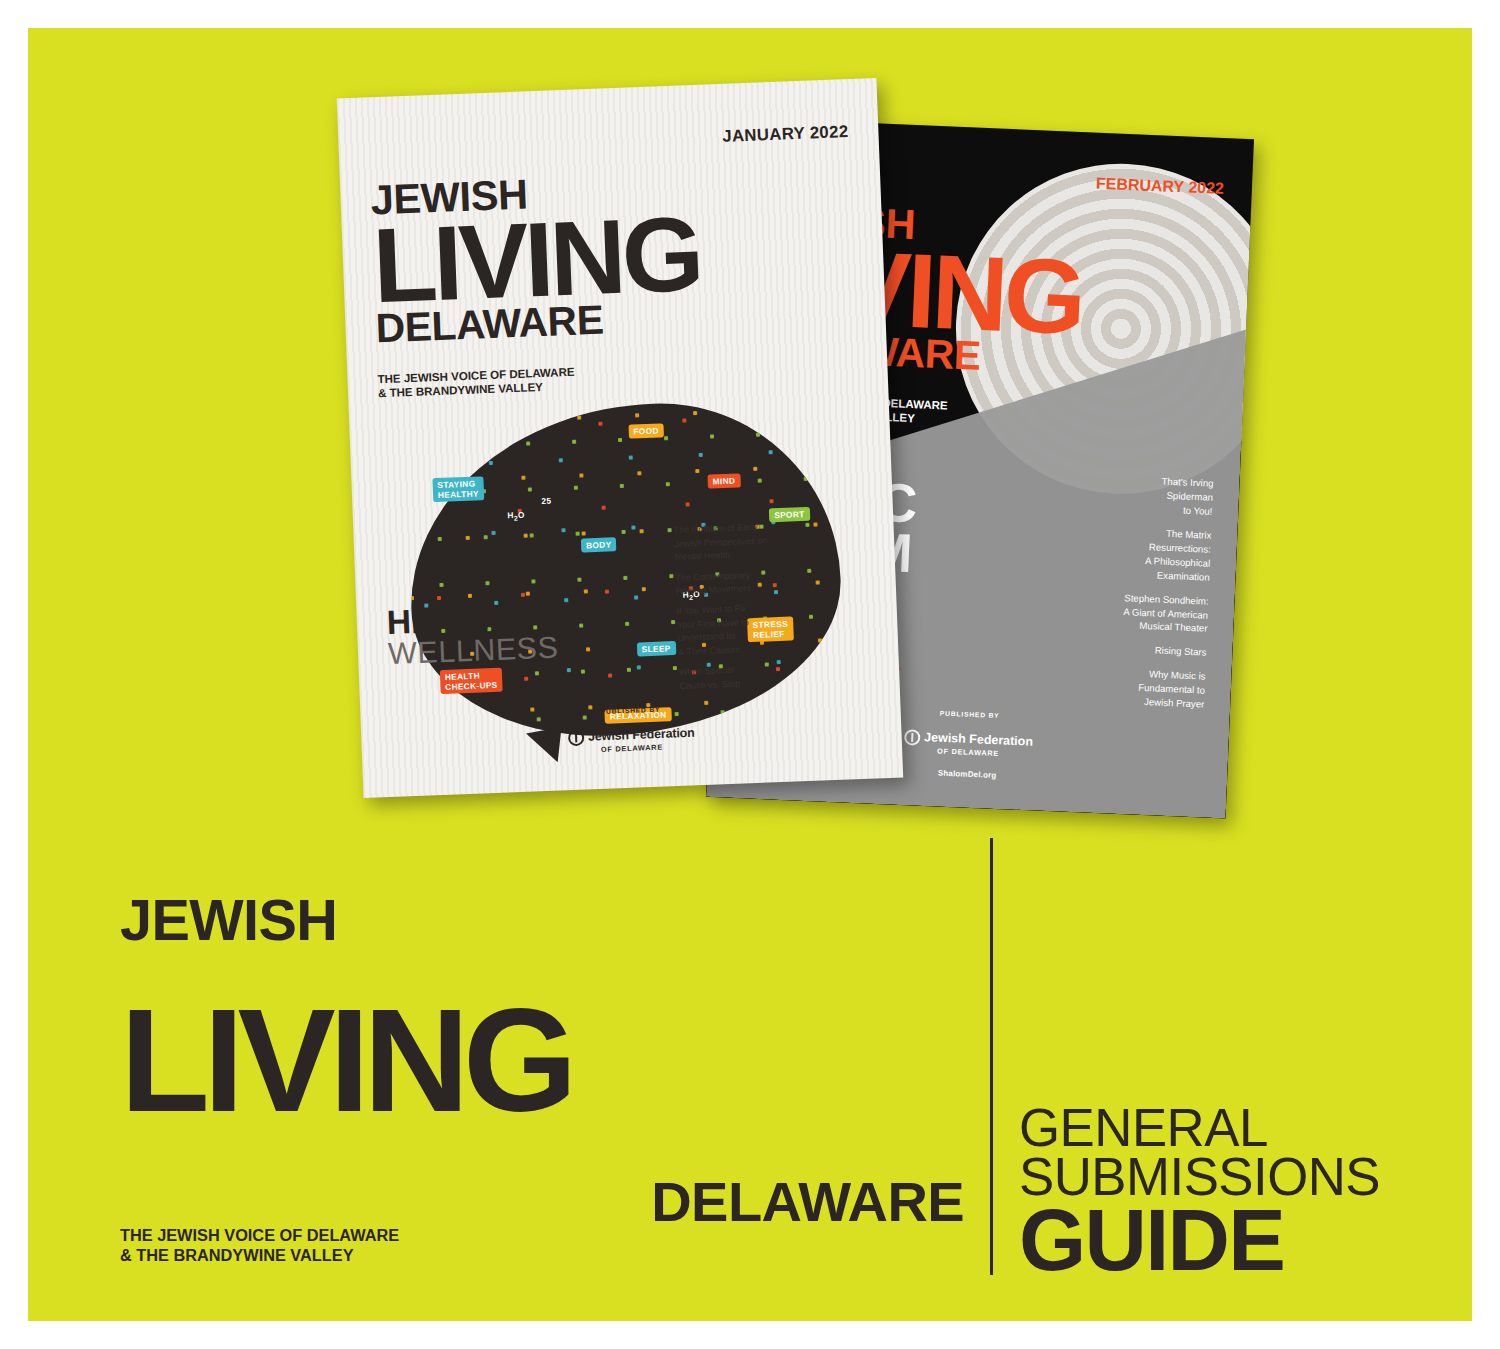JANUARY 2022
JEWISH LIVING DELAWARE
THE JEWISH VOICE OF DELAWARE
& THE BRANDYWINE VALLEY
STAYING
HEALTHY FOOD MIND SPORT BODY SLEEP STRESS
RELIEF HEALTH
CHECK-UPS RELAXATION H2O H2O 25
HEALTH+WELLNESS
The Isolation of Early
Jewish Perspectives on
Mental Health
The Contemporary
Healing Movement
If You Want to Fix
Your First Have to
Understand Its
& Their Causes
When Special
Cause vs. Stop
PUBLISHED BY
Jewish FederationOF DELAWARE
FEBRUARY 2022
JEWISH LIVING DELAWARE
THE JEWISH VOICE OF DELAWARE
& THE BRANDYWINE VALLEY
MUSIC
+ FILM
That's Irving
Spiderman
to You!
The Matrix
Resurrections:
A Philosophical
Examination
Stephen Sondheim:
A Giant of American
Musical Theater
Rising Stars
Why Music is
Fundamental to
Jewish Prayer
PUBLISHED BY
Jewish FederationOF DELAWARE
ShalomDel.org
JEWISH
LIVING
THE JEWISH VOICE OF DELAWARE
& THE BRANDYWINE VALLEY
DELAWARE
GENERAL SUBMISSIONS GUIDE